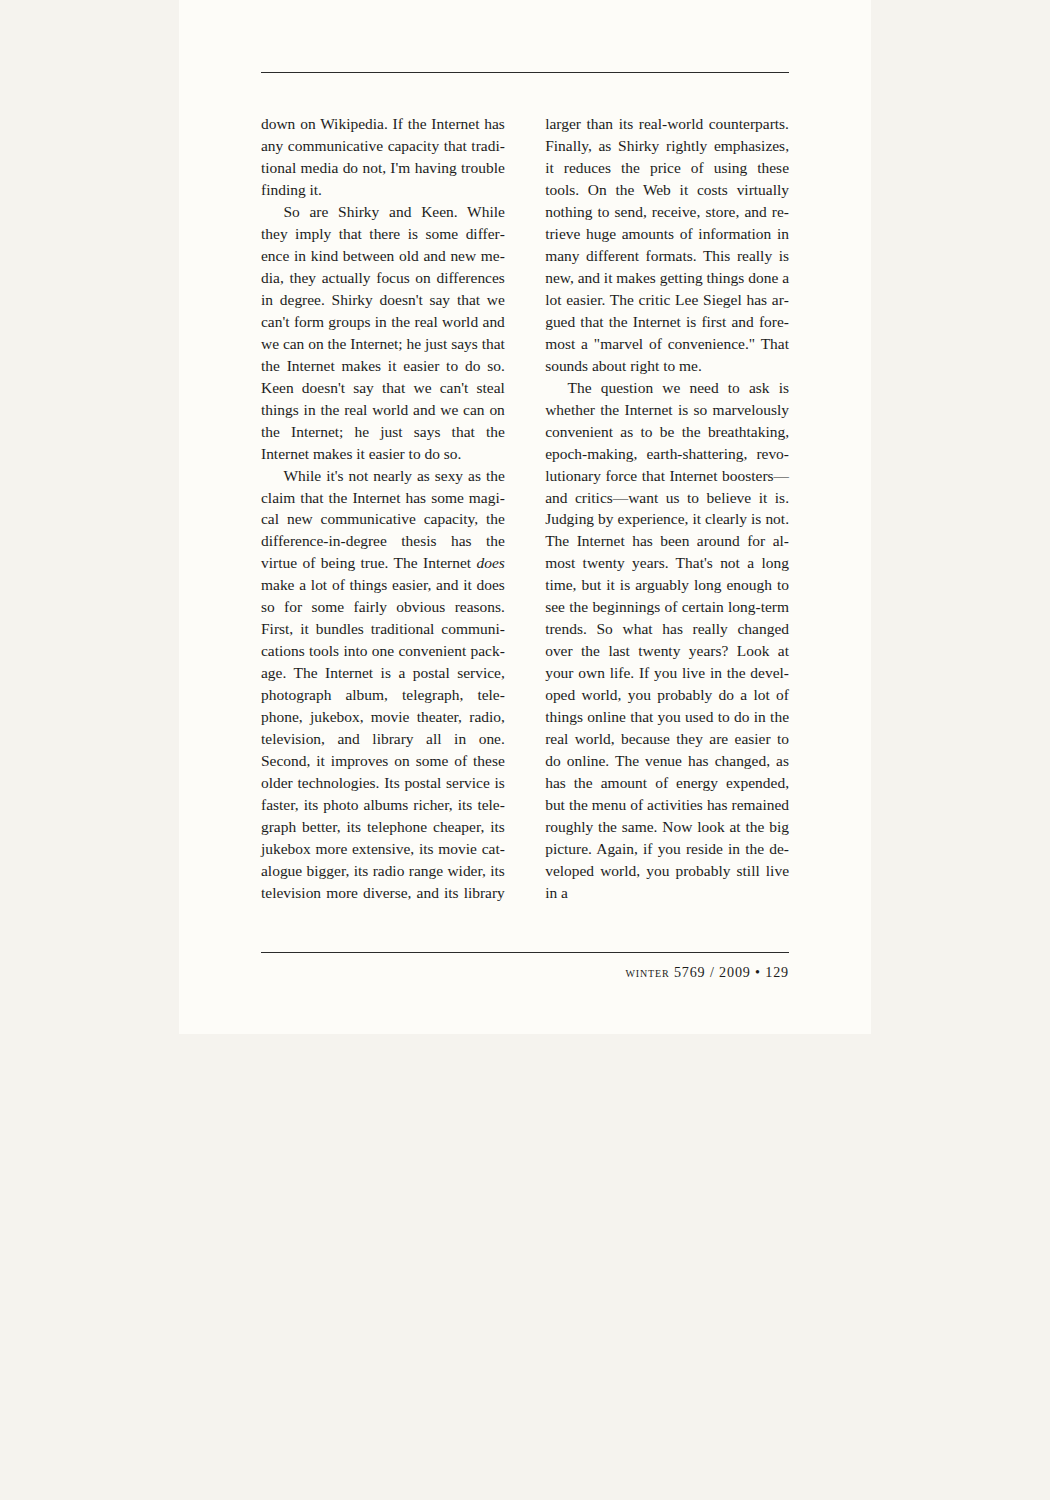down on Wikipedia. If the Internet has any communicative capacity that traditional media do not, I'm having trouble finding it.
So are Shirky and Keen. While they imply that there is some difference in kind between old and new media, they actually focus on differences in degree. Shirky doesn't say that we can't form groups in the real world and we can on the Internet; he just says that the Internet makes it easier to do so. Keen doesn't say that we can't steal things in the real world and we can on the Internet; he just says that the Internet makes it easier to do so.
While it's not nearly as sexy as the claim that the Internet has some magical new communicative capacity, the difference-in-degree thesis has the virtue of being true. The Internet does make a lot of things easier, and it does so for some fairly obvious reasons. First, it bundles traditional communications tools into one convenient package. The Internet is a postal service, photograph album, telegraph, telephone, jukebox, movie theater, radio, television, and library all in one. Second, it improves on some of these older technologies. Its postal service is faster, its photo albums richer, its telegraph better, its telephone cheaper, its jukebox more extensive, its movie catalogue bigger, its radio range wider, its television more diverse, and its library larger than its real-world counterparts. Finally, as Shirky rightly emphasizes, it reduces the price of using these tools. On the Web it costs virtually nothing to send, receive, store, and retrieve huge amounts of information in many different formats. This really is new, and it makes getting things done a lot easier. The critic Lee Siegel has argued that the Internet is first and foremost a "marvel of convenience." That sounds about right to me.
The question we need to ask is whether the Internet is so marvelously convenient as to be the breathtaking, epoch-making, earth-shattering, revolutionary force that Internet boosters—and critics—want us to believe it is. Judging by experience, it clearly is not. The Internet has been around for almost twenty years. That's not a long time, but it is arguably long enough to see the beginnings of certain long-term trends. So what has really changed over the last twenty years? Look at your own life. If you live in the developed world, you probably do a lot of things online that you used to do in the real world, because they are easier to do online. The venue has changed, as has the amount of energy expended, but the menu of activities has remained roughly the same. Now look at the big picture. Again, if you reside in the developed world, you probably still live in a
winter 5769 / 2009 • 129